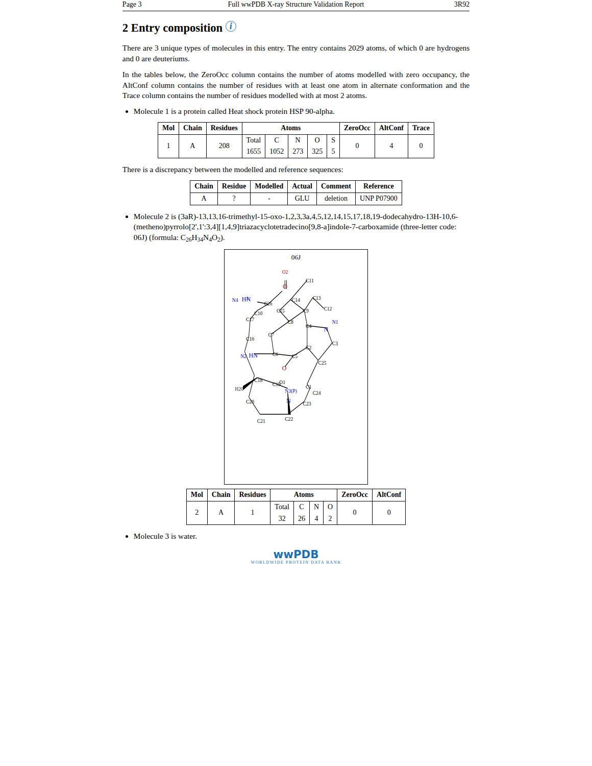Page 3
Full wwPDB X-ray Structure Validation Report
3R92
2 Entry composition i
There are 3 unique types of molecules in this entry. The entry contains 2029 atoms, of which 0 are hydrogens and 0 are deuteriums.
In the tables below, the ZeroOcc column contains the number of atoms modelled with zero occupancy, the AltConf column contains the number of residues with at least one atom in alternate conformation and the Trace column contains the number of residues modelled with at most 2 atoms.
Molecule 1 is a protein called Heat shock protein HSP 90-alpha.
| Mol | Chain | Residues | Atoms | ZeroOcc | AltConf | Trace |
| --- | --- | --- | --- | --- | --- | --- |
| 1 | A | 208 | Total | C | N | O | S | 0 | 4 | 0 |
| 1655 | 1052 | 273 | 325 | 5 |
There is a discrepancy between the modelled and reference sequences:
| Chain | Residue | Modelled | Actual | Comment | Reference |
| --- | --- | --- | --- | --- | --- |
| A | ? | - | GLU | deletion | UNP P07900 |
Molecule 2 is (3aR)-13,13,16-trimethyl-15-oxo-1,2,3,3a,4,5,12,14,15,17,18,19-dodecahydro-13H-10,6-(metheno)pyrrolo[2',1':3,4][1,4,9]triazacyclotetradecino[9,8-a]indole-7-carboxamide (three-letter code: 06J) (formula: C26 H34 N4 O2).
06J
O2 O C11 N4 H2 N C26 C14 C13 C10 C17 C15 C9 C12 C8 C16 C7 C4 N N1 N2 HN C6 C5 C2 C3 O C25 C18 C19 O1 N3(P) N C1 C24 H20 C20 C23 C21 C22
| Mol | Chain | Residues | Atoms | ZeroOcc | AltConf |
| --- | --- | --- | --- | --- | --- |
| 2 | A | 1 | Total | C | N | O | 0 | 0 |
| 32 | 26 | 4 | 2 |
Molecule 3 is water.
wwPDB WORLDWIDE PROTEIN DATA BANK